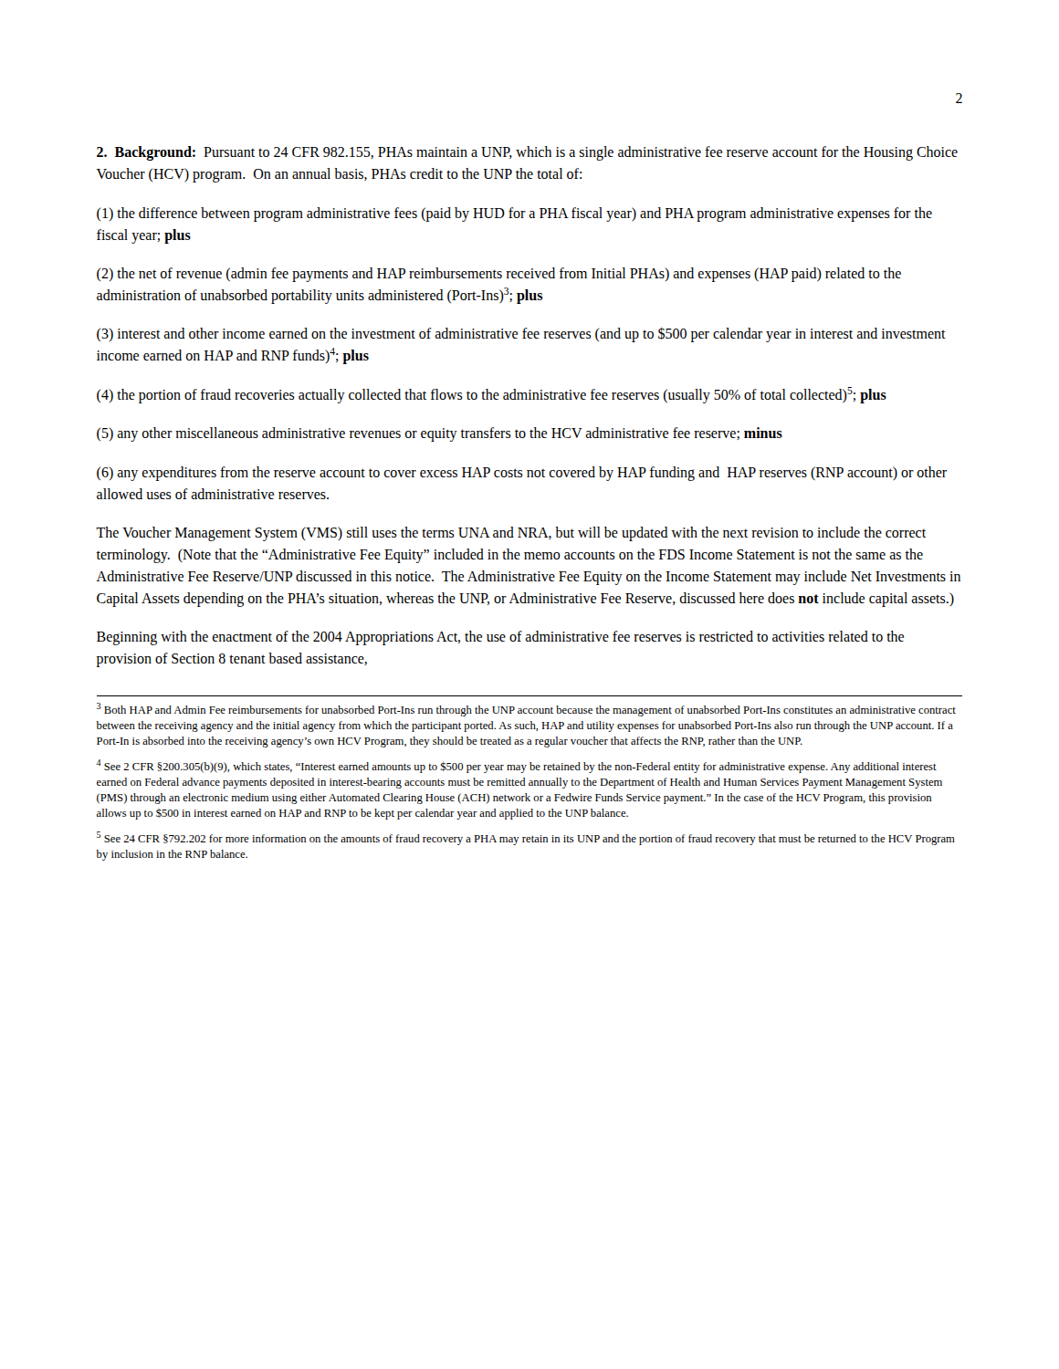2
2. Background: Pursuant to 24 CFR 982.155, PHAs maintain a UNP, which is a single administrative fee reserve account for the Housing Choice Voucher (HCV) program. On an annual basis, PHAs credit to the UNP the total of:
(1) the difference between program administrative fees (paid by HUD for a PHA fiscal year) and PHA program administrative expenses for the fiscal year; plus
(2) the net of revenue (admin fee payments and HAP reimbursements received from Initial PHAs) and expenses (HAP paid) related to the administration of unabsorbed portability units administered (Port-Ins)3; plus
(3) interest and other income earned on the investment of administrative fee reserves (and up to $500 per calendar year in interest and investment income earned on HAP and RNP funds)4; plus
(4) the portion of fraud recoveries actually collected that flows to the administrative fee reserves (usually 50% of total collected)5; plus
(5) any other miscellaneous administrative revenues or equity transfers to the HCV administrative fee reserve; minus
(6) any expenditures from the reserve account to cover excess HAP costs not covered by HAP funding and HAP reserves (RNP account) or other allowed uses of administrative reserves.
The Voucher Management System (VMS) still uses the terms UNA and NRA, but will be updated with the next revision to include the correct terminology. (Note that the “Administrative Fee Equity” included in the memo accounts on the FDS Income Statement is not the same as the Administrative Fee Reserve/UNP discussed in this notice. The Administrative Fee Equity on the Income Statement may include Net Investments in Capital Assets depending on the PHA’s situation, whereas the UNP, or Administrative Fee Reserve, discussed here does not include capital assets.)
Beginning with the enactment of the 2004 Appropriations Act, the use of administrative fee reserves is restricted to activities related to the provision of Section 8 tenant based assistance,
3 Both HAP and Admin Fee reimbursements for unabsorbed Port-Ins run through the UNP account because the management of unabsorbed Port-Ins constitutes an administrative contract between the receiving agency and the initial agency from which the participant ported. As such, HAP and utility expenses for unabsorbed Port-Ins also run through the UNP account. If a Port-In is absorbed into the receiving agency’s own HCV Program, they should be treated as a regular voucher that affects the RNP, rather than the UNP.
4 See 2 CFR §200.305(b)(9), which states, “Interest earned amounts up to $500 per year may be retained by the non-Federal entity for administrative expense. Any additional interest earned on Federal advance payments deposited in interest-bearing accounts must be remitted annually to the Department of Health and Human Services Payment Management System (PMS) through an electronic medium using either Automated Clearing House (ACH) network or a Fedwire Funds Service payment.” In the case of the HCV Program, this provision allows up to $500 in interest earned on HAP and RNP to be kept per calendar year and applied to the UNP balance.
5 See 24 CFR §792.202 for more information on the amounts of fraud recovery a PHA may retain in its UNP and the portion of fraud recovery that must be returned to the HCV Program by inclusion in the RNP balance.